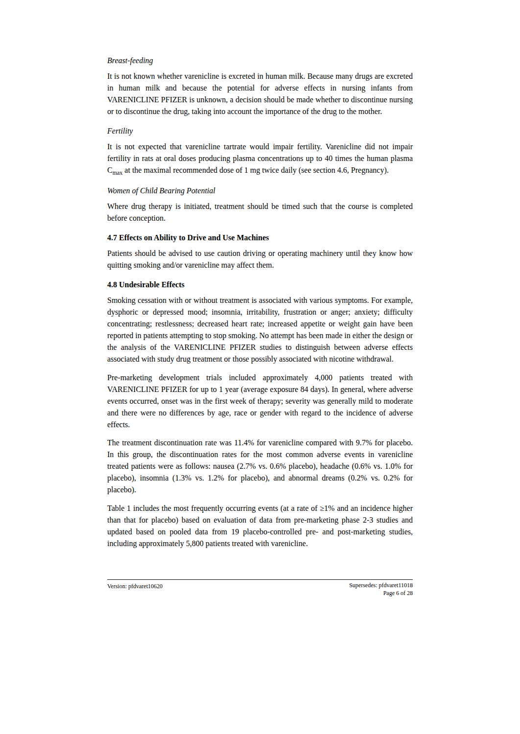Breast-feeding
It is not known whether varenicline is excreted in human milk. Because many drugs are excreted in human milk and because the potential for adverse effects in nursing infants from VARENICLINE PFIZER is unknown, a decision should be made whether to discontinue nursing or to discontinue the drug, taking into account the importance of the drug to the mother.
Fertility
It is not expected that varenicline tartrate would impair fertility. Varenicline did not impair fertility in rats at oral doses producing plasma concentrations up to 40 times the human plasma Cmax at the maximal recommended dose of 1 mg twice daily (see section 4.6, Pregnancy).
Women of Child Bearing Potential
Where drug therapy is initiated, treatment should be timed such that the course is completed before conception.
4.7 Effects on Ability to Drive and Use Machines
Patients should be advised to use caution driving or operating machinery until they know how quitting smoking and/or varenicline may affect them.
4.8 Undesirable Effects
Smoking cessation with or without treatment is associated with various symptoms. For example, dysphoric or depressed mood; insomnia, irritability, frustration or anger; anxiety; difficulty concentrating; restlessness; decreased heart rate; increased appetite or weight gain have been reported in patients attempting to stop smoking. No attempt has been made in either the design or the analysis of the VARENICLINE PFIZER studies to distinguish between adverse effects associated with study drug treatment or those possibly associated with nicotine withdrawal.
Pre-marketing development trials included approximately 4,000 patients treated with VARENICLINE PFIZER for up to 1 year (average exposure 84 days). In general, where adverse events occurred, onset was in the first week of therapy; severity was generally mild to moderate and there were no differences by age, race or gender with regard to the incidence of adverse effects.
The treatment discontinuation rate was 11.4% for varenicline compared with 9.7% for placebo. In this group, the discontinuation rates for the most common adverse events in varenicline treated patients were as follows: nausea (2.7% vs. 0.6% placebo), headache (0.6% vs. 1.0% for placebo), insomnia (1.3% vs. 1.2% for placebo), and abnormal dreams (0.2% vs. 0.2% for placebo).
Table 1 includes the most frequently occurring events (at a rate of ≥1% and an incidence higher than that for placebo) based on evaluation of data from pre-marketing phase 2-3 studies and updated based on pooled data from 19 placebo-controlled pre- and post-marketing studies, including approximately 5,800 patients treated with varenicline.
Version: pfdvaret10620
Supersedes: pfdvaret11018
Page 6 of 28